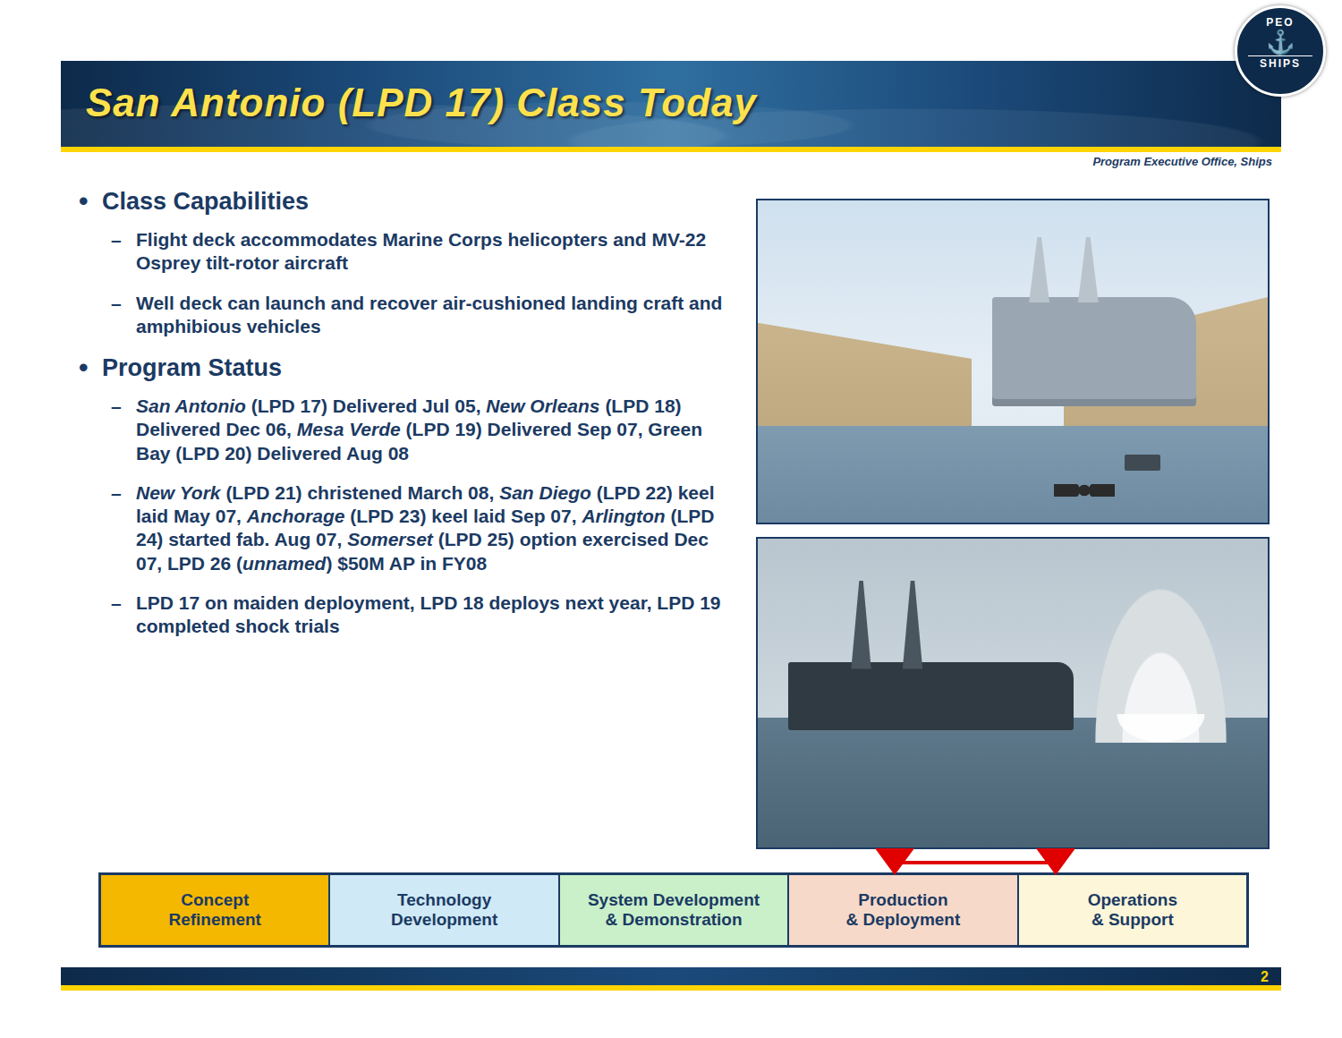San Antonio (LPD 17) Class Today
Program Executive Office, Ships
PEO
⚓
SHIPS
Class Capabilities
Flight deck accommodates Marine Corps helicopters and MV-22 Osprey tilt-rotor aircraft
Well deck can launch and recover air-cushioned landing craft and amphibious vehicles
Program Status
San Antonio (LPD 17) Delivered Jul 05, New Orleans (LPD 18) Delivered Dec 06, Mesa Verde (LPD 19) Delivered Sep 07, Green Bay (LPD 20) Delivered Aug 08
New York (LPD 21) christened March 08, San Diego (LPD 22) keel laid May 07, Anchorage (LPD 23) keel laid Sep 07, Arlington (LPD 24) started fab. Aug 07, Somerset (LPD 25) option exercised Dec 07, LPD 26 (unnamed) $50M AP in FY08
LPD 17 on maiden deployment, LPD 18 deploys next year, LPD 19 completed shock trials
Concept
Refinement
Technology
Development
System Development
& Demonstration
Production
& Deployment
Operations
& Support
2